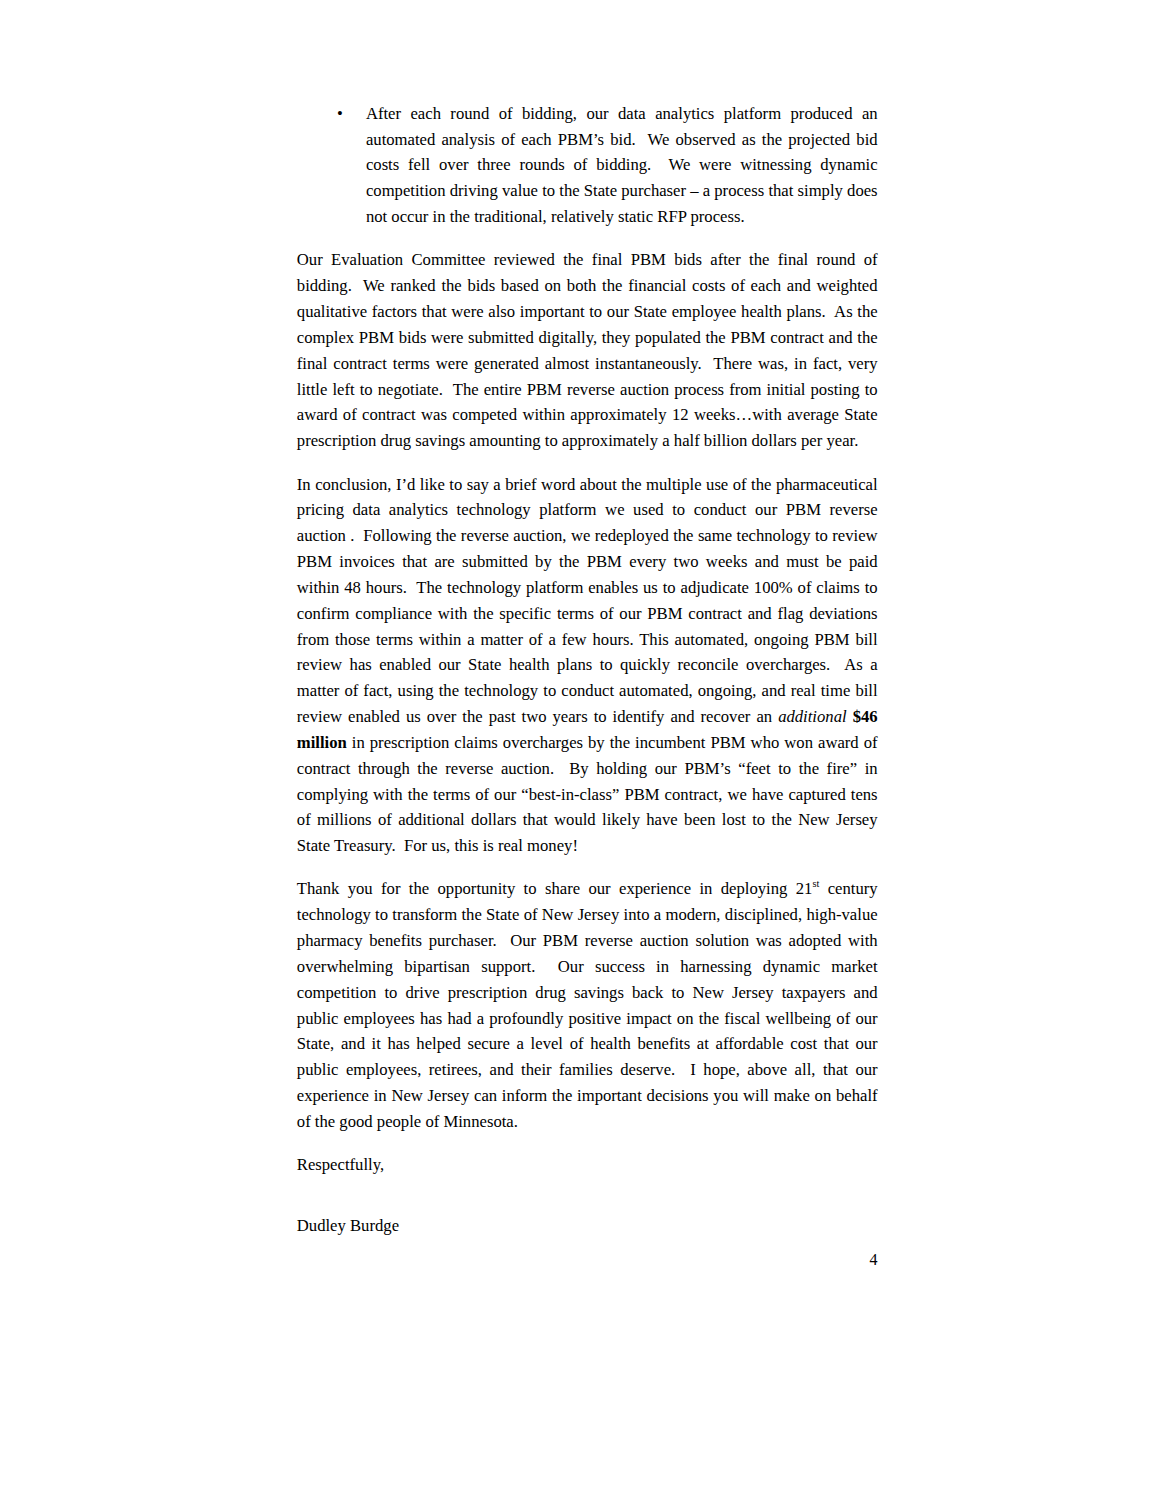After each round of bidding, our data analytics platform produced an automated analysis of each PBM’s bid. We observed as the projected bid costs fell over three rounds of bidding. We were witnessing dynamic competition driving value to the State purchaser – a process that simply does not occur in the traditional, relatively static RFP process.
Our Evaluation Committee reviewed the final PBM bids after the final round of bidding. We ranked the bids based on both the financial costs of each and weighted qualitative factors that were also important to our State employee health plans. As the complex PBM bids were submitted digitally, they populated the PBM contract and the final contract terms were generated almost instantaneously. There was, in fact, very little left to negotiate. The entire PBM reverse auction process from initial posting to award of contract was competed within approximately 12 weeks…with average State prescription drug savings amounting to approximately a half billion dollars per year.
In conclusion, I’d like to say a brief word about the multiple use of the pharmaceutical pricing data analytics technology platform we used to conduct our PBM reverse auction . Following the reverse auction, we redeployed the same technology to review PBM invoices that are submitted by the PBM every two weeks and must be paid within 48 hours. The technology platform enables us to adjudicate 100% of claims to confirm compliance with the specific terms of our PBM contract and flag deviations from those terms within a matter of a few hours. This automated, ongoing PBM bill review has enabled our State health plans to quickly reconcile overcharges. As a matter of fact, using the technology to conduct automated, ongoing, and real time bill review enabled us over the past two years to identify and recover an additional $46 million in prescription claims overcharges by the incumbent PBM who won award of contract through the reverse auction. By holding our PBM’s “feet to the fire” in complying with the terms of our “best-in-class” PBM contract, we have captured tens of millions of additional dollars that would likely have been lost to the New Jersey State Treasury. For us, this is real money!
Thank you for the opportunity to share our experience in deploying 21st century technology to transform the State of New Jersey into a modern, disciplined, high-value pharmacy benefits purchaser. Our PBM reverse auction solution was adopted with overwhelming bipartisan support. Our success in harnessing dynamic market competition to drive prescription drug savings back to New Jersey taxpayers and public employees has had a profoundly positive impact on the fiscal wellbeing of our State, and it has helped secure a level of health benefits at affordable cost that our public employees, retirees, and their families deserve. I hope, above all, that our experience in New Jersey can inform the important decisions you will make on behalf of the good people of Minnesota.
Respectfully,
Dudley Burdge
4